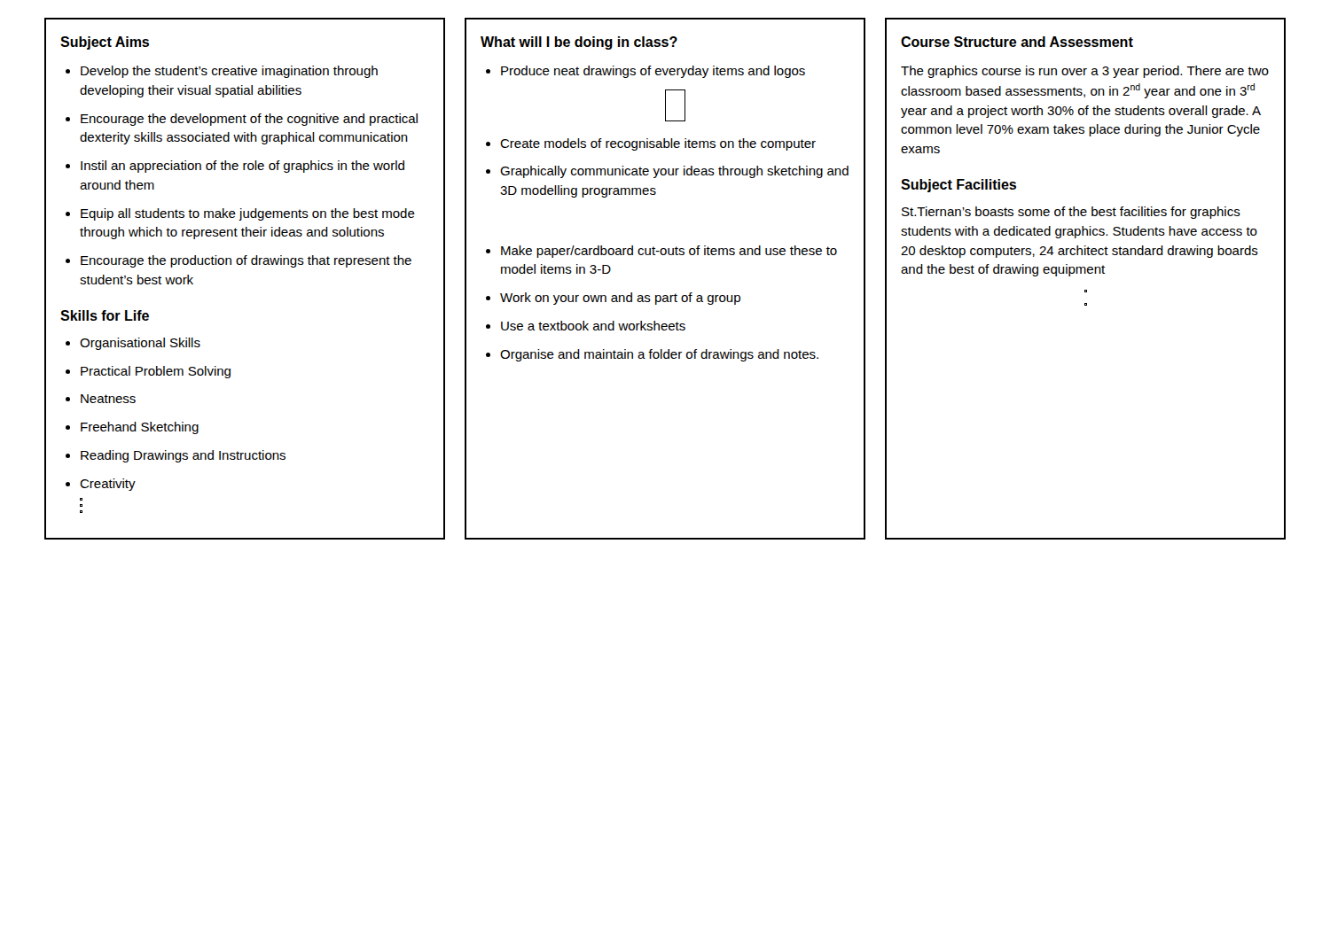Subject Aims
Develop the student’s creative imagination through developing their visual spatial abilities
Encourage the development of the cognitive and practical dexterity skills associated with graphical communication
Instil an appreciation of the role of graphics in the world around them
Equip all students to make judgements on the best mode through which to represent their ideas and solutions
Encourage the production of drawings that represent the student’s best work
Skills for Life
Organisational Skills
Practical Problem Solving
Neatness
Freehand Sketching
Reading Drawings and Instructions
Creativity
What will I be doing in class?
Produce neat drawings of everyday items and logos
Create models of recognisable items on the computer
Graphically communicate your ideas through sketching and 3D modelling programmes
Make paper/cardboard cut-outs of items and use these to model items in 3-D
Work on your own and as part of a group
Use a textbook and worksheets
Organise and maintain a folder of drawings and notes.
Course Structure and Assessment
The graphics course is run over a 3 year period. There are two classroom based assessments, on in 2nd year and one in 3rd year and a project worth 30% of the students overall grade. A common level 70% exam takes place during the Junior Cycle exams
Subject Facilities
St.Tiernan’s boasts some of the best facilities for graphics students with a dedicated graphics. Students have access to 20 desktop computers, 24 architect standard drawing boards and the best of drawing equipment